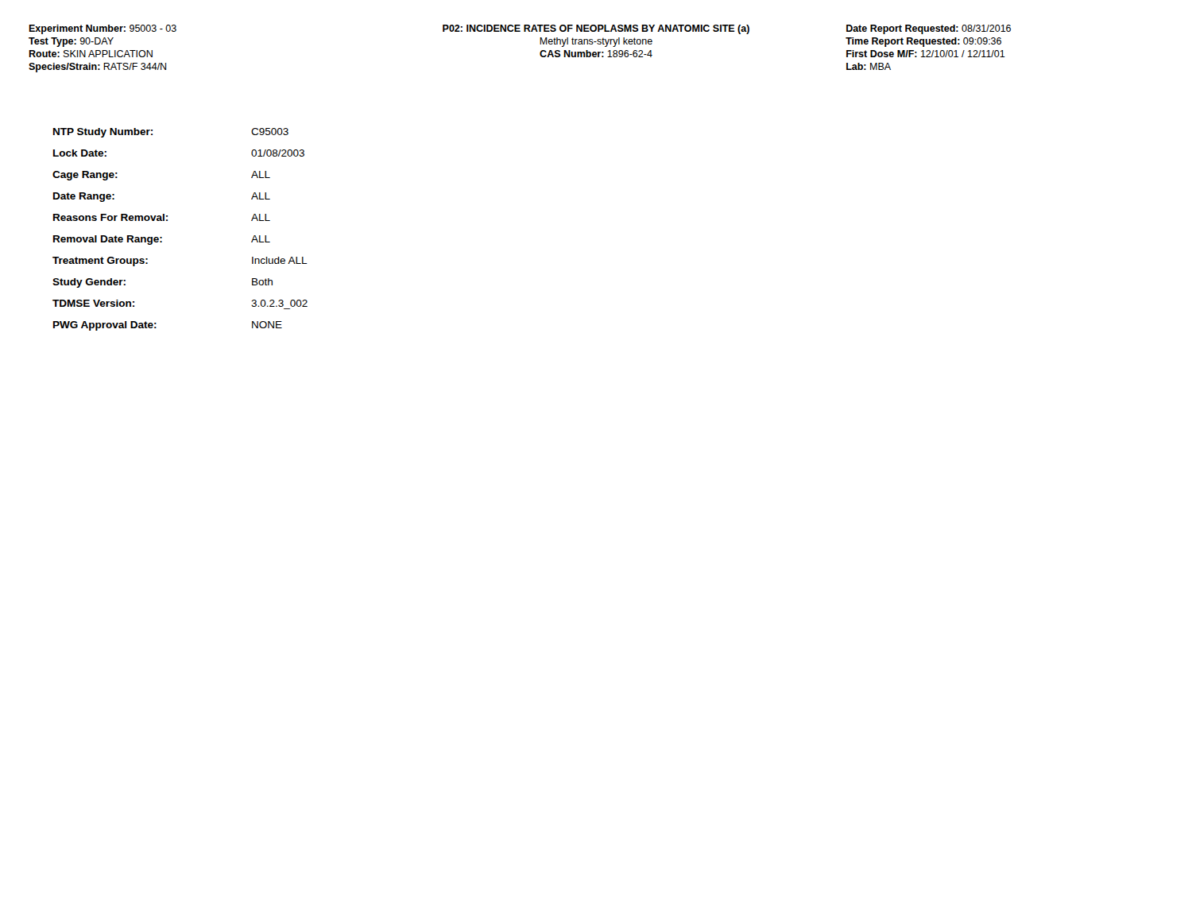| Experiment Number: 95003 - 03 | P02: INCIDENCE RATES OF NEOPLASMS BY ANATOMIC SITE (a) | Date Report Requested: 08/31/2016 |
| Test Type: 90-DAY | Methyl trans-styryl ketone | Time Report Requested: 09:09:36 |
| Route: SKIN APPLICATION | CAS Number: 1896-62-4 | First Dose M/F: 12/10/01 / 12/11/01 |
| Species/Strain: RATS/F 344/N | | Lab: MBA |
| NTP Study Number: | C95003 |
| Lock Date: | 01/08/2003 |
| Cage Range: | ALL |
| Date Range: | ALL |
| Reasons For Removal: | ALL |
| Removal Date Range: | ALL |
| Treatment Groups: | Include ALL |
| Study Gender: | Both |
| TDMSE Version: | 3.0.2.3_002 |
| PWG Approval Date: | NONE |